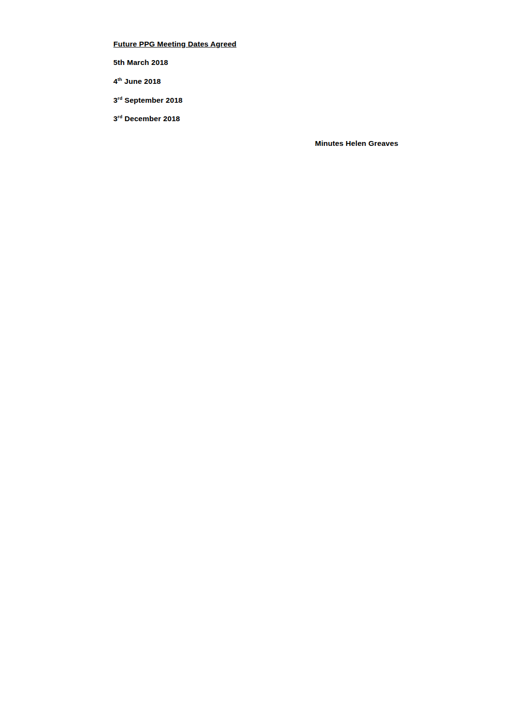Future PPG Meeting Dates Agreed
5th March 2018
4th June 2018
3rd September 2018
3rd December 2018
Minutes Helen Greaves